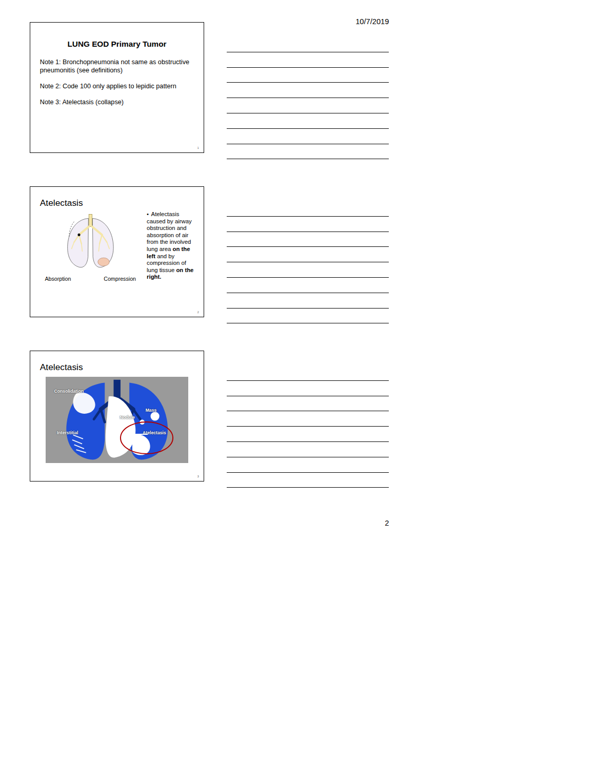10/7/2019
LUNG EOD Primary Tumor
Note 1: Bronchopneumonia not same as obstructive pneumonitis (see definitions)
Note 2: Code 100 only applies to lepidic pattern
Note 3: Atelectasis (collapse)
1
Atelectasis
Absorption Compression
• Atelectasis caused by airway obstruction and absorption of air from the involved lung area on the left and by compression of lung tissue on the right.
2
Atelectasis
Consolidation Interstitial Nodule Mass Atelectasis
3
2